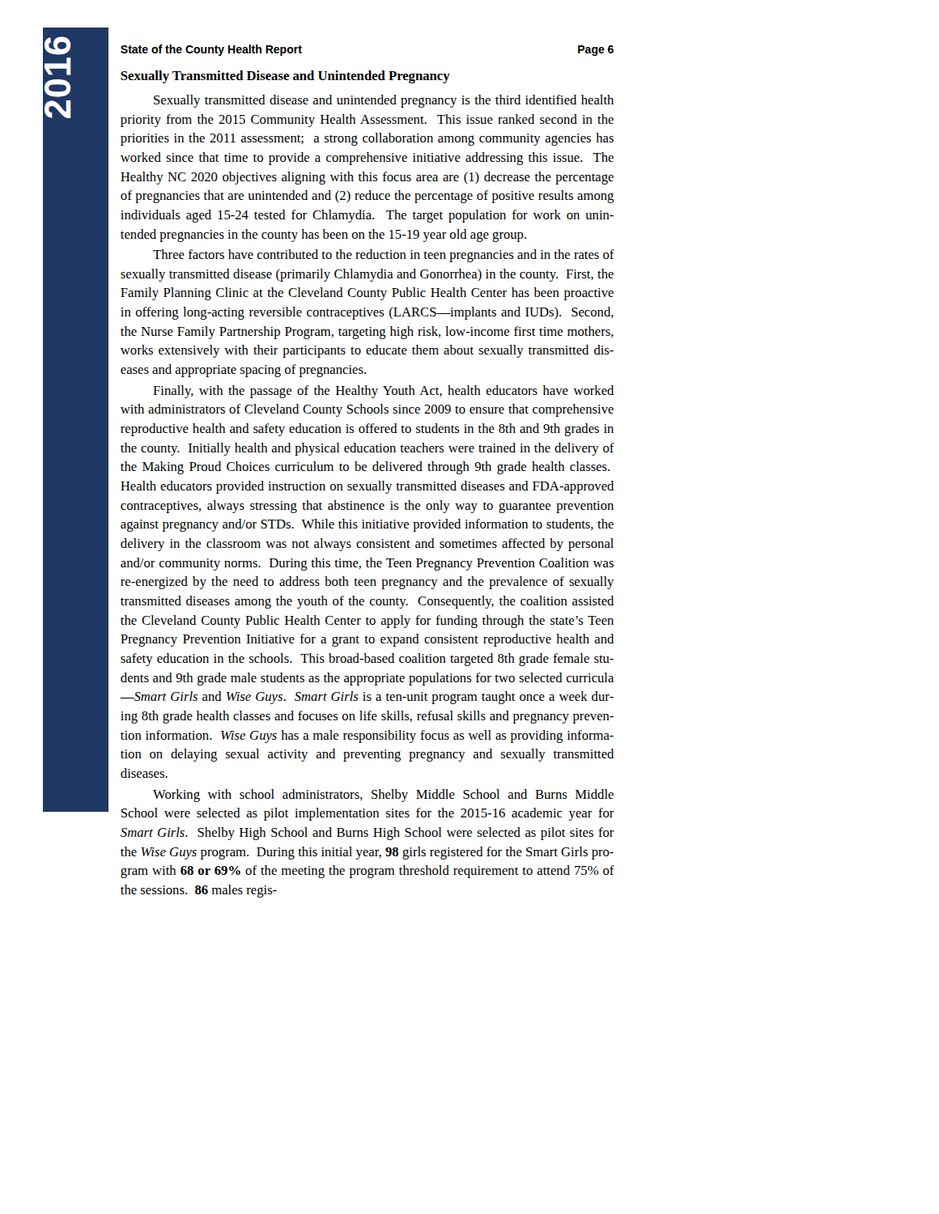2016
State of the County Health Report Page 6
Sexually Transmitted Disease and Unintended Pregnancy
Sexually transmitted disease and unintended pregnancy is the third identified health priority from the 2015 Community Health Assessment. This issue ranked second in the priorities in the 2011 assessment; a strong collaboration among community agencies has worked since that time to provide a comprehensive initiative addressing this issue. The Healthy NC 2020 objectives aligning with this focus area are (1) decrease the percentage of pregnancies that are unintended and (2) reduce the percentage of positive results among individuals aged 15-24 tested for Chlamydia. The target population for work on unintended pregnancies in the county has been on the 15-19 year old age group.
Three factors have contributed to the reduction in teen pregnancies and in the rates of sexually transmitted disease (primarily Chlamydia and Gonorrhea) in the county. First, the Family Planning Clinic at the Cleveland County Public Health Center has been proactive in offering long-acting reversible contraceptives (LARCS—implants and IUDs). Second, the Nurse Family Partnership Program, targeting high risk, low-income first time mothers, works extensively with their participants to educate them about sexually transmitted diseases and appropriate spacing of pregnancies.
Finally, with the passage of the Healthy Youth Act, health educators have worked with administrators of Cleveland County Schools since 2009 to ensure that comprehensive reproductive health and safety education is offered to students in the 8th and 9th grades in the county. Initially health and physical education teachers were trained in the delivery of the Making Proud Choices curriculum to be delivered through 9th grade health classes. Health educators provided instruction on sexually transmitted diseases and FDA-approved contraceptives, always stressing that abstinence is the only way to guarantee prevention against pregnancy and/or STDs. While this initiative provided information to students, the delivery in the classroom was not always consistent and sometimes affected by personal and/or community norms. During this time, the Teen Pregnancy Prevention Coalition was re-energized by the need to address both teen pregnancy and the prevalence of sexually transmitted diseases among the youth of the county. Consequently, the coalition assisted the Cleveland County Public Health Center to apply for funding through the state’s Teen Pregnancy Prevention Initiative for a grant to expand consistent reproductive health and safety education in the schools. This broad-based coalition targeted 8th grade female students and 9th grade male students as the appropriate populations for two selected curricula—Smart Girls and Wise Guys. Smart Girls is a ten-unit program taught once a week during 8th grade health classes and focuses on life skills, refusal skills and pregnancy prevention information. Wise Guys has a male responsibility focus as well as providing information on delaying sexual activity and preventing pregnancy and sexually transmitted diseases.
Working with school administrators, Shelby Middle School and Burns Middle School were selected as pilot implementation sites for the 2015-16 academic year for Smart Girls. Shelby High School and Burns High School were selected as pilot sites for the Wise Guys program. During this initial year, 98 girls registered for the Smart Girls program with 68 or 69% of the meeting the program threshold requirement to attend 75% of the sessions. 86 males regis-